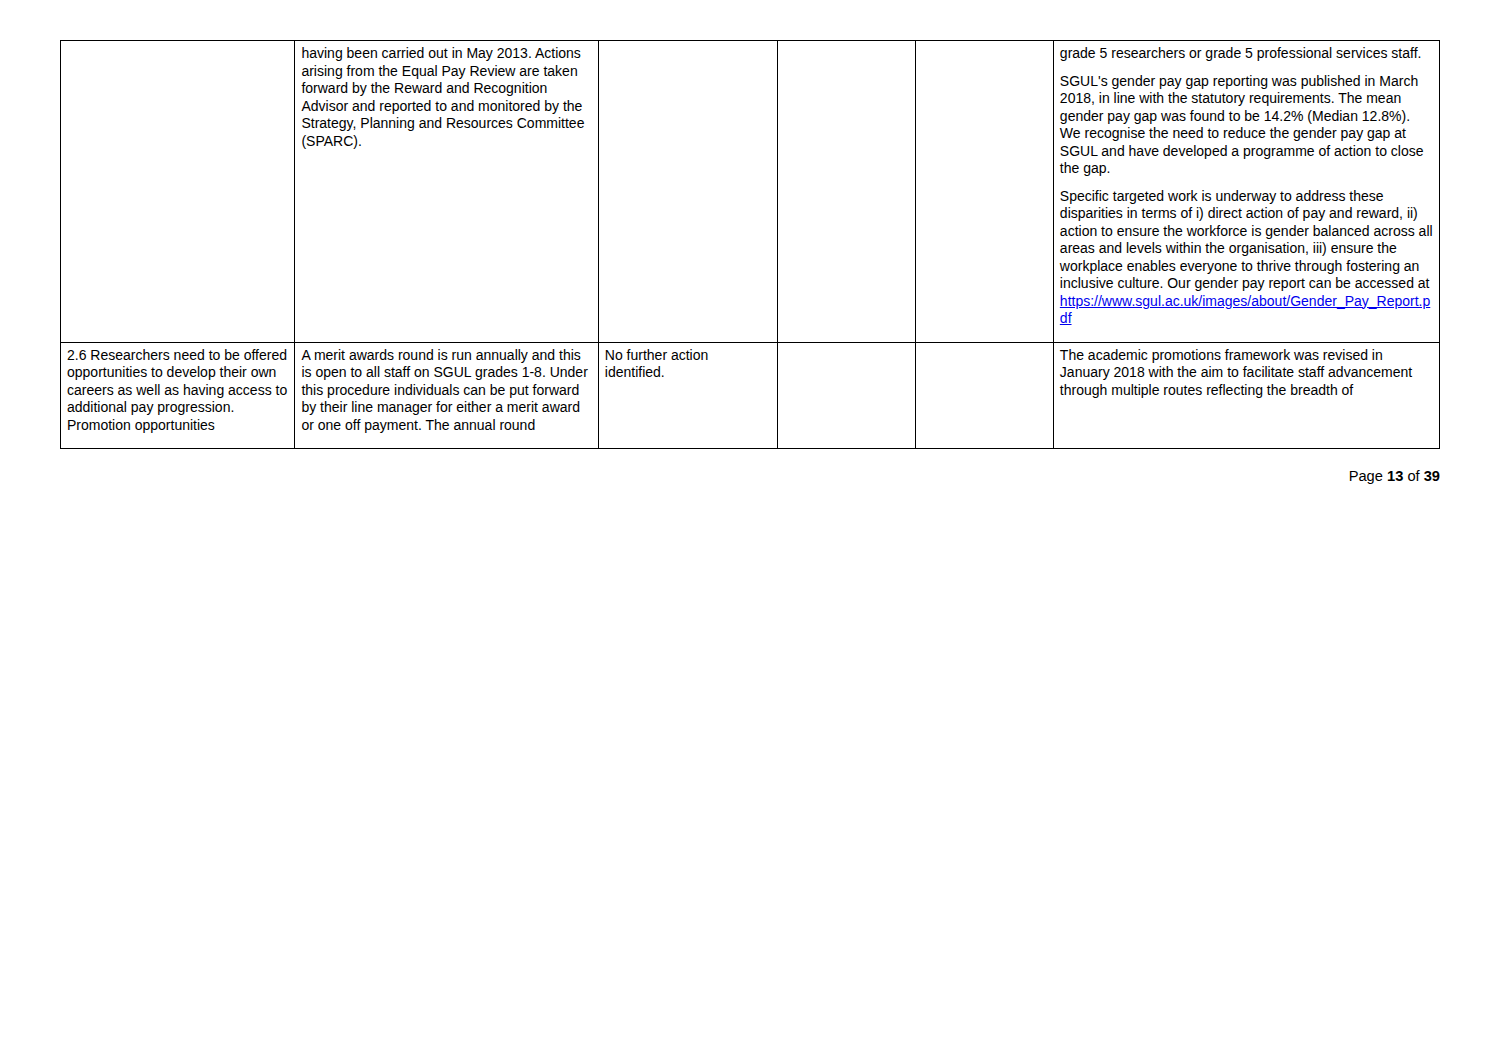| | having been carried out in May 2013. Actions arising from the Equal Pay Review are taken forward by the Reward and Recognition Advisor and reported to and monitored by the Strategy, Planning and Resources Committee (SPARC). | | | | grade 5 researchers or grade 5 professional services staff. SGUL's gender pay gap reporting was published in March 2018, in line with the statutory requirements. The mean gender pay gap was found to be 14.2% (Median 12.8%). We recognise the need to reduce the gender pay gap at SGUL and have developed a programme of action to close the gap. Specific targeted work is underway to address these disparities in terms of i) direct action of pay and reward, ii) action to ensure the workforce is gender balanced across all areas and levels within the organisation, iii) ensure the workplace enables everyone to thrive through fostering an inclusive culture. Our gender pay report can be accessed at https://www.sgul.ac.uk/images/about/Gender_Pay_Report.pdf |
| 2.6 Researchers need to be offered opportunities to develop their own careers as well as having access to additional pay progression. Promotion opportunities | A merit awards round is run annually and this is open to all staff on SGUL grades 1-8. Under this procedure individuals can be put forward by their line manager for either a merit award or one off payment. The annual round | No further action identified. | | | The academic promotions framework was revised in January 2018 with the aim to facilitate staff advancement through multiple routes reflecting the breadth of |
Page 13 of 39